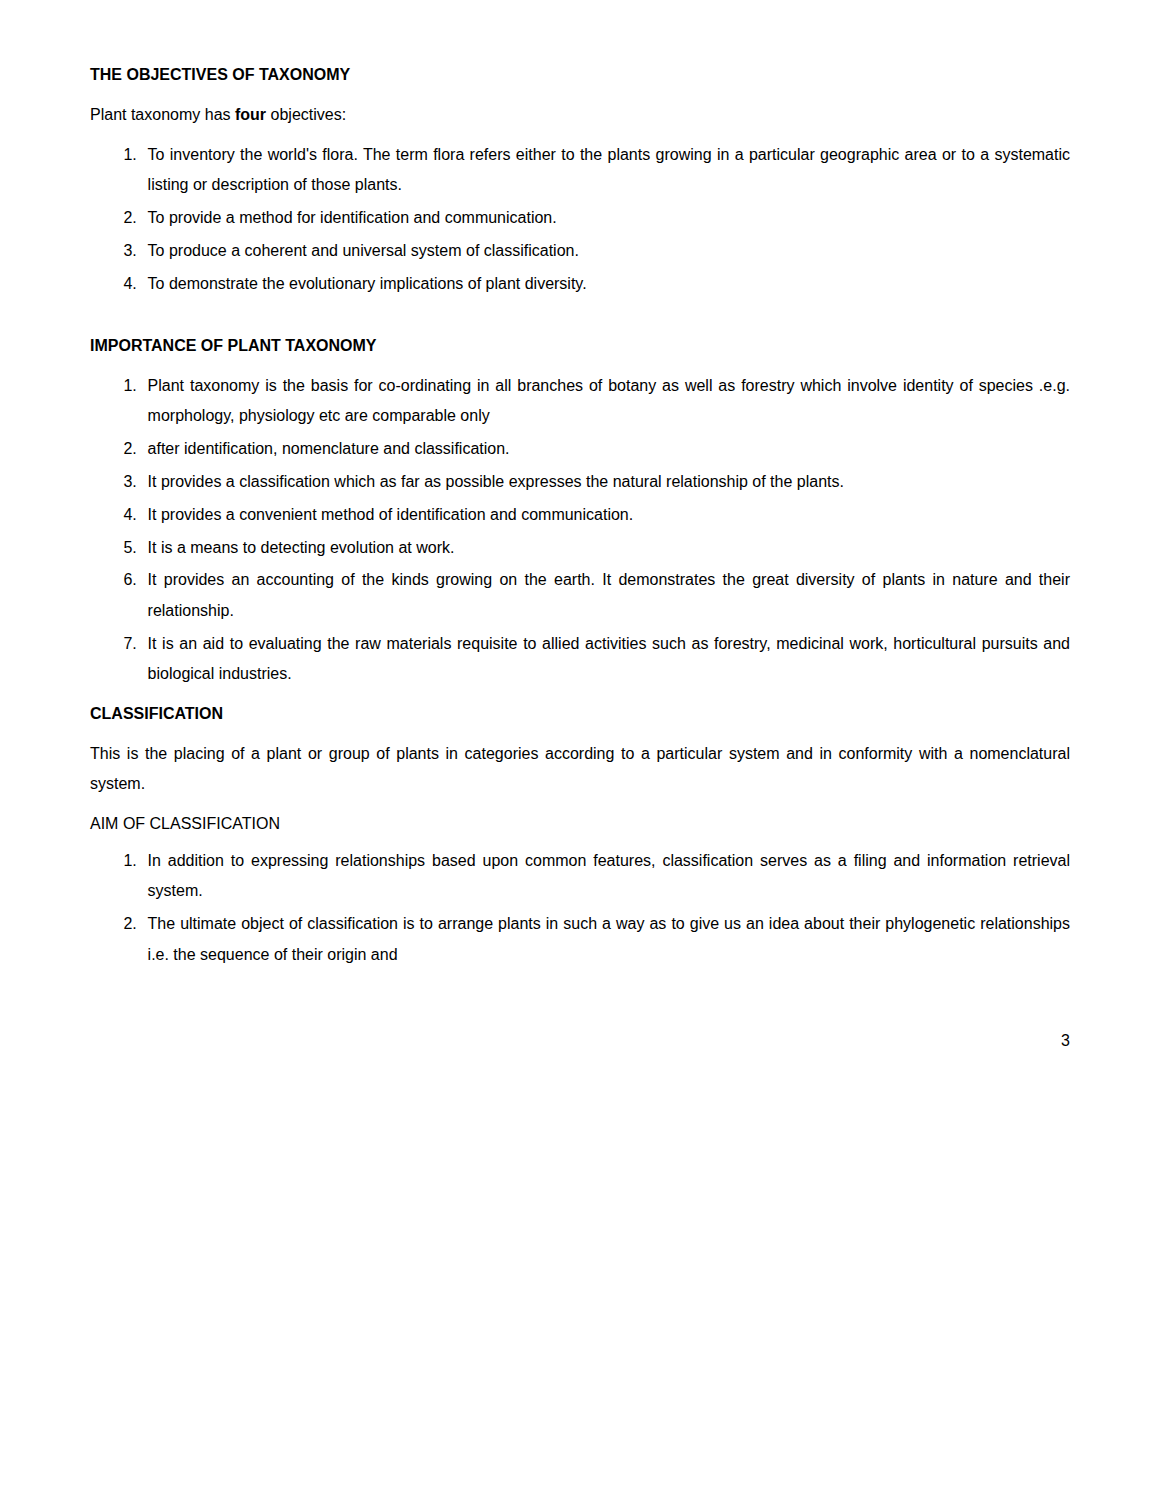The Objectives of Taxonomy
Plant taxonomy has four objectives:
To inventory the world's flora. The term flora refers either to the plants growing in a particular geographic area or to a systematic listing or description of those plants.
To provide a method for identification and communication.
To produce a coherent and universal system of classification.
To demonstrate the evolutionary implications of plant diversity.
Importance of Plant Taxonomy
Plant taxonomy is the basis for co-ordinating in all branches of botany as well as forestry which involve identity of species .e.g. morphology, physiology etc are comparable only
after identification, nomenclature and classification.
It provides a classification which as far as possible expresses the natural relationship of the plants.
It provides a convenient method of identification and communication.
It is a means to detecting evolution at work.
It provides an accounting of the kinds growing on the earth. It demonstrates the great diversity of plants in nature and their relationship.
It is an aid to evaluating the raw materials requisite to allied activities such as forestry, medicinal work, horticultural pursuits and biological industries.
Classification
This is the placing of a plant or group of plants in categories according to a particular system and in conformity with a nomenclatural system.
AIM OF CLASSIFICATION
In addition to expressing relationships based upon common features, classification serves as a filing and information retrieval system.
The ultimate object of classification is to arrange plants in such a way as to give us an idea about their phylogenetic relationships i.e. the sequence of their origin and
3